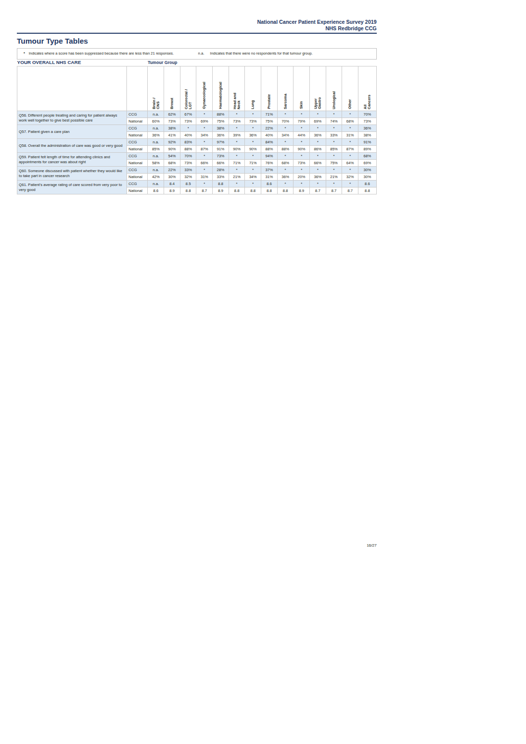National Cancer Patient Experience Survey 2019
NHS Redbridge CCG
Tumour Type Tables
| * | Indicates where a score has been suppressed because there are less than 21 responses. | n.a. | Indicates that there were no respondents for that tumour group. |
| Your overall NHS care | Tumour Group |
| | | Brain / CNS | Breast | Colorectal / LGT | Gynaecological | Haematological | Head and Neck | Lung | Prostate | Sarcoma | Skin | Upper Gastro | Urological | Other | All Cancers |
| Q56. Different people treating and caring for patient always work well together to give best possible care | CCG | n.a. | 62% | 67% | * | 88% | * | * | 71% | * | * | * | * | * | 70% |
| National | 60% | 73% | 73% | 69% | 75% | 73% | 73% | 75% | 70% | 79% | 69% | 74% | 68% | 73% |
| Q57. Patient given a care plan | CCG | n.a. | 38% | * | * | 38% | * | * | 22% | * | * | * | * | * | 36% |
| National | 36% | 41% | 40% | 34% | 36% | 39% | 36% | 40% | 34% | 44% | 36% | 33% | 31% | 38% |
| Q58. Overall the administration of care was good or very good | CCG | n.a. | 92% | 83% | * | 97% | * | * | 84% | * | * | * | * | * | 91% |
| National | 85% | 90% | 88% | 87% | 91% | 90% | 90% | 88% | 88% | 90% | 86% | 85% | 87% | 89% |
| Q59. Patient felt length of time for attending clinics and appointments for cancer was about right | CCG | n.a. | 54% | 70% | * | 73% | * | * | 94% | * | * | * | * | * | 68% |
| National | 58% | 68% | 73% | 66% | 66% | 71% | 71% | 76% | 68% | 73% | 66% | 75% | 64% | 69% |
| Q60. Someone discussed with patient whether they would like to take part in cancer research | CCG | n.a. | 22% | 33% | * | 28% | * | * | 37% | * | * | * | * | * | 30% |
| National | 42% | 30% | 32% | 31% | 33% | 21% | 34% | 31% | 36% | 20% | 36% | 21% | 32% | 30% |
| Q61. Patient's average rating of care scored from very poor to very good | CCG | n.a. | 8.4 | 8.5 | * | 8.8 | * | * | 8.6 | * | * | * | * | * | 8.6 |
| National | 8.6 | 8.9 | 8.8 | 8.7 | 8.9 | 8.8 | 8.8 | 8.8 | 8.8 | 8.9 | 8.7 | 8.7 | 8.7 | 8.8 |
16/27